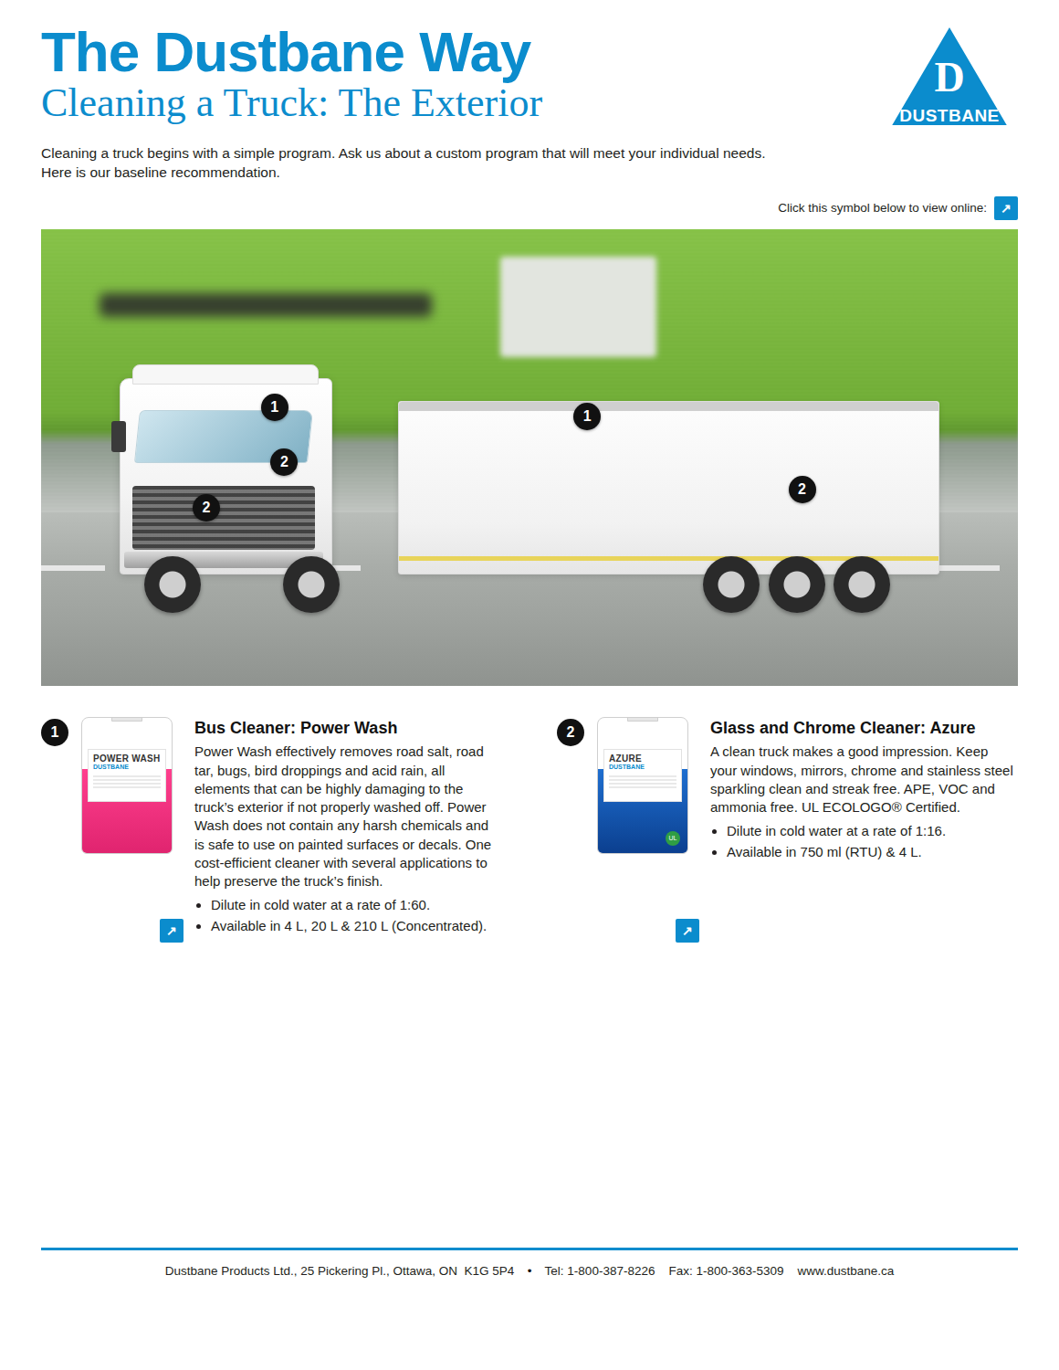The Dustbane Way
Cleaning a Truck: The Exterior
D
DUSTBANE
Cleaning a truck begins with a simple program. Ask us about a custom program that will meet your individual needs.
Here is our baseline recommendation.
Click this symbol below to view online: ↗
1 1 2 2 2
1
POWER WASH DUSTBANE
↗
Bus Cleaner: Power Wash
Power Wash effectively removes road salt, road tar, bugs, bird droppings and acid rain, all elements that can be highly damaging to the truck’s exterior if not properly washed off. Power Wash does not contain any harsh chemicals and is safe to use on painted surfaces or decals. One cost-efficient cleaner with several applications to help preserve the truck’s finish.
Dilute in cold water at a rate of 1:60.
Available in 4 L, 20 L & 210 L (Concentrated).
2
AZURE DUSTBANE
UL
↗
Glass and Chrome Cleaner: Azure
A clean truck makes a good impression. Keep your windows, mirrors, chrome and stainless steel sparkling clean and streak free. APE, VOC and ammonia free. UL ECOLOGO® Certified.
Dilute in cold water at a rate of 1:16.
Available in 750 ml (RTU) & 4 L.
Dustbane Products Ltd., 25 Pickering Pl., Ottawa, ON K1G 5P4 • Tel: 1-800-387-8226 Fax: 1-800-363-5309 www.dustbane.ca